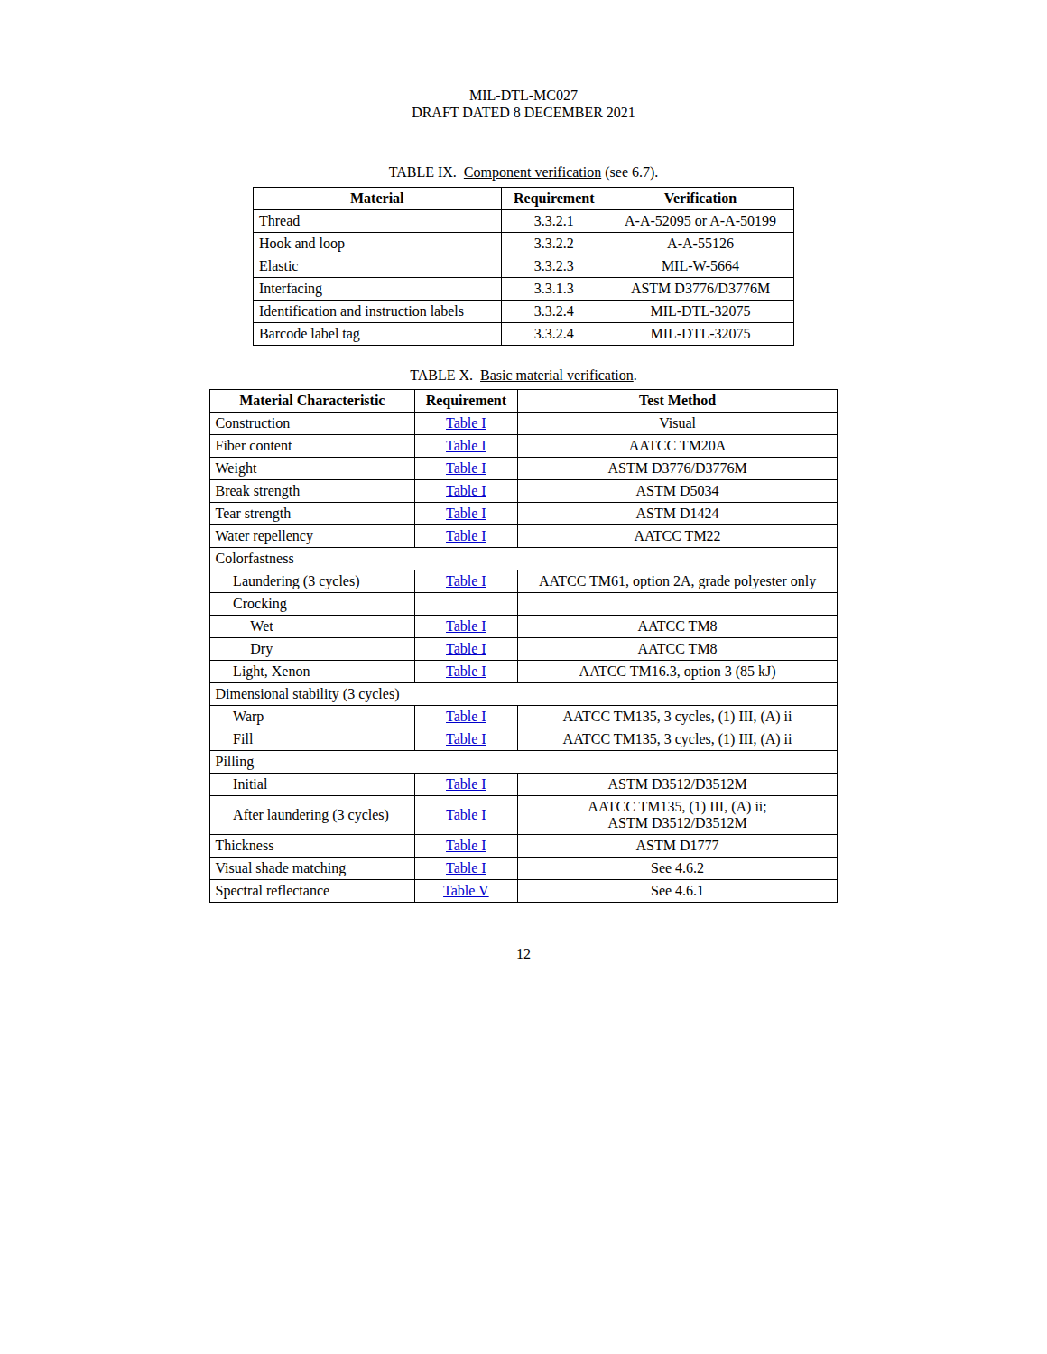MIL-DTL-MC027
DRAFT DATED 8 DECEMBER 2021
TABLE IX. Component verification (see 6.7).
| Material | Requirement | Verification |
| --- | --- | --- |
| Thread | 3.3.2.1 | A-A-52095 or A-A-50199 |
| Hook and loop | 3.3.2.2 | A-A-55126 |
| Elastic | 3.3.2.3 | MIL-W-5664 |
| Interfacing | 3.3.1.3 | ASTM D3776/D3776M |
| Identification and instruction labels | 3.3.2.4 | MIL-DTL-32075 |
| Barcode label tag | 3.3.2.4 | MIL-DTL-32075 |
TABLE X. Basic material verification.
| Material Characteristic | Requirement | Test Method |
| --- | --- | --- |
| Construction | Table I | Visual |
| Fiber content | Table I | AATCC TM20A |
| Weight | Table I | ASTM D3776/D3776M |
| Break strength | Table I | ASTM D5034 |
| Tear strength | Table I | ASTM D1424 |
| Water repellency | Table I | AATCC TM22 |
| Colorfastness |
| Laundering (3 cycles) | Table I | AATCC TM61, option 2A, grade polyester only |
| Crocking | | |
| Wet | Table I | AATCC TM8 |
| Dry | Table I | AATCC TM8 |
| Light, Xenon | Table I | AATCC TM16.3, option 3 (85 kJ) |
| Dimensional stability (3 cycles) |
| Warp | Table I | AATCC TM135, 3 cycles, (1) III, (A) ii |
| Fill | Table I | AATCC TM135, 3 cycles, (1) III, (A) ii |
| Pilling |
| Initial | Table I | ASTM D3512/D3512M |
| After laundering (3 cycles) | Table I | AATCC TM135, (1) III, (A) ii; ASTM D3512/D3512M |
| Thickness | Table I | ASTM D1777 |
| Visual shade matching | Table I | See 4.6.2 |
| Spectral reflectance | Table V | See 4.6.1 |
12